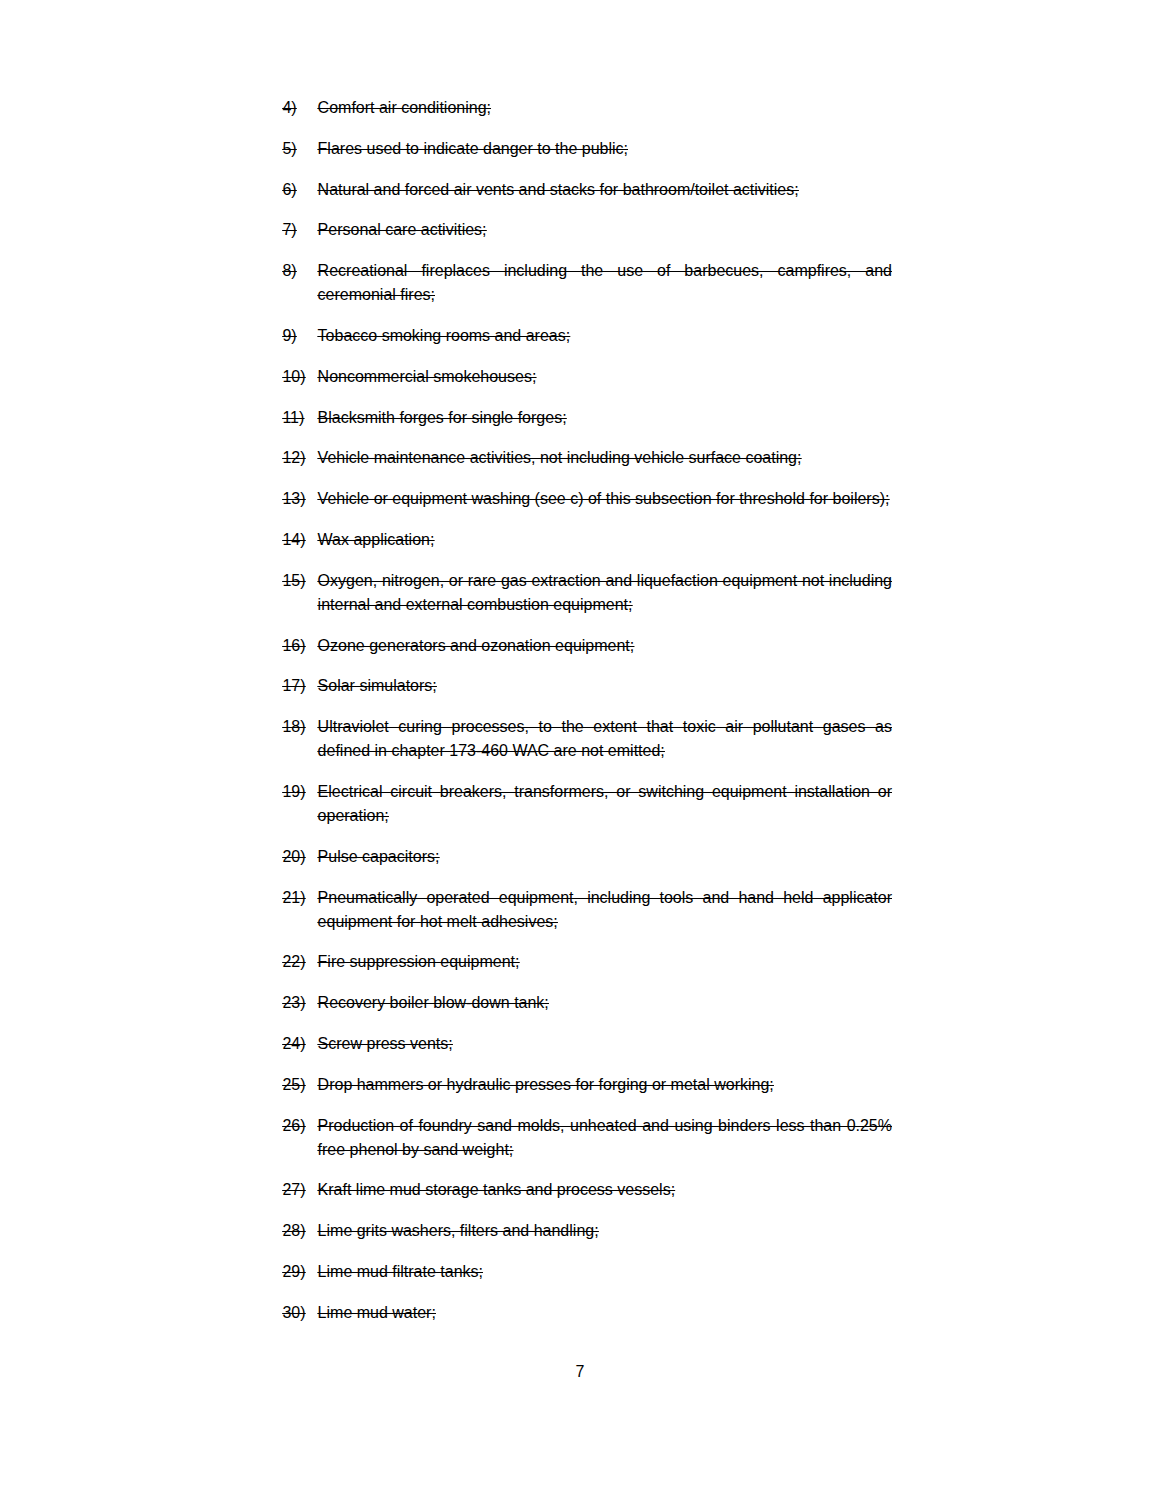4) Comfort air conditioning;
5) Flares used to indicate danger to the public;
6) Natural and forced air vents and stacks for bathroom/toilet activities;
7) Personal care activities;
8) Recreational fireplaces including the use of barbecues, campfires, and ceremonial fires;
9) Tobacco smoking rooms and areas;
10) Noncommercial smokehouses;
11) Blacksmith forges for single forges;
12) Vehicle maintenance activities, not including vehicle surface coating;
13) Vehicle or equipment washing (see c) of this subsection for threshold for boilers);
14) Wax application;
15) Oxygen, nitrogen, or rare gas extraction and liquefaction equipment not including internal and external combustion equipment;
16) Ozone generators and ozonation equipment;
17) Solar simulators;
18) Ultraviolet curing processes, to the extent that toxic air pollutant gases as defined in chapter 173-460 WAC are not emitted;
19) Electrical circuit breakers, transformers, or switching equipment installation or operation;
20) Pulse capacitors;
21) Pneumatically operated equipment, including tools and hand held applicator equipment for hot melt adhesives;
22) Fire suppression equipment;
23) Recovery boiler blow-down tank;
24) Screw press vents;
25) Drop hammers or hydraulic presses for forging or metal working;
26) Production of foundry sand molds, unheated and using binders less than 0.25% free phenol by sand weight;
27) Kraft lime mud storage tanks and process vessels;
28) Lime grits washers, filters and handling;
29) Lime mud filtrate tanks;
30) Lime mud water;
7